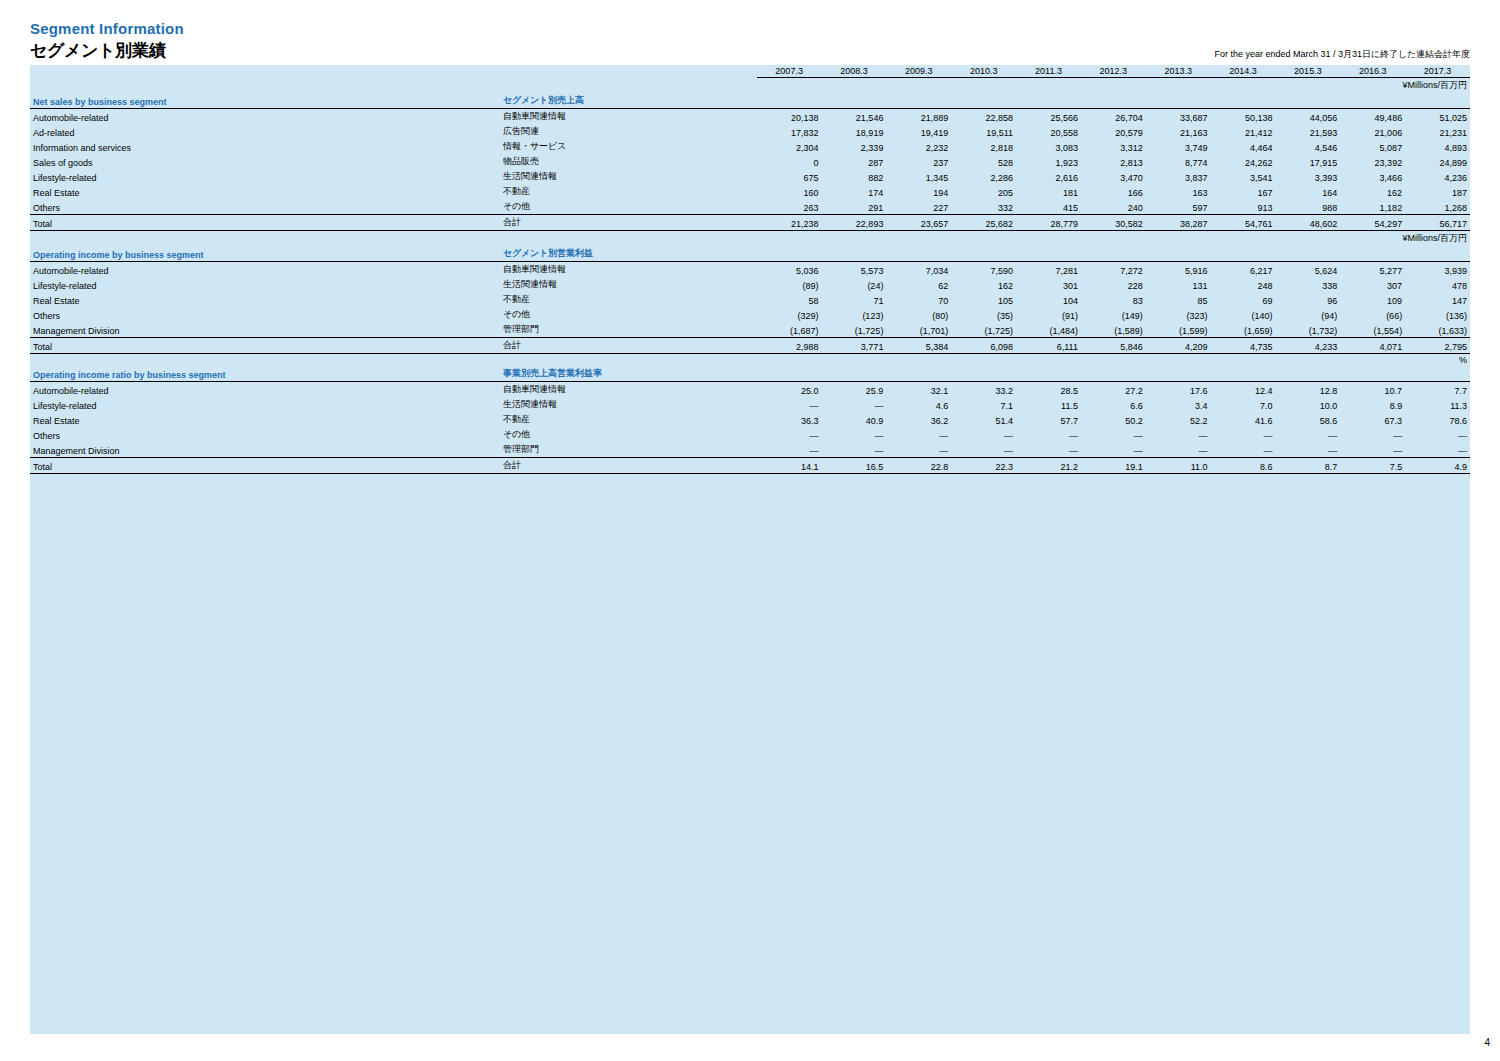Segment Information
セグメント別業績
For the year ended March 31 / 3月31日に終了した連結会計年度
| | | 2007.3 | 2008.3 | 2009.3 | 2010.3 | 2011.3 | 2012.3 | 2013.3 | 2014.3 | 2015.3 | 2016.3 | 2017.3 |
| | ¥Millions/百万円 |
| Net sales by business segment | セグメント別売上高 | |
| Automobile-related | 自動車関連情報 | 20,138 | 21,546 | 21,889 | 22,858 | 25,566 | 26,704 | 33,687 | 50,138 | 44,056 | 49,486 | 51,025 |
| Ad-related | 広告関連 | 17,832 | 18,919 | 19,419 | 19,511 | 20,558 | 20,579 | 21,163 | 21,412 | 21,593 | 21,006 | 21,231 |
| Information and services | 情報・サービス | 2,304 | 2,339 | 2,232 | 2,818 | 3,083 | 3,312 | 3,749 | 4,464 | 4,546 | 5,087 | 4,893 |
| Sales of goods | 物品販売 | 0 | 287 | 237 | 528 | 1,923 | 2,813 | 8,774 | 24,262 | 17,915 | 23,392 | 24,899 |
| Lifestyle-related | 生活関連情報 | 675 | 882 | 1,345 | 2,286 | 2,616 | 3,470 | 3,837 | 3,541 | 3,393 | 3,466 | 4,236 |
| Real Estate | 不動産 | 160 | 174 | 194 | 205 | 181 | 166 | 163 | 167 | 164 | 162 | 187 |
| Others | その他 | 263 | 291 | 227 | 332 | 415 | 240 | 597 | 913 | 988 | 1,182 | 1,268 |
| Total | 合計 | 21,238 | 22,893 | 23,657 | 25,682 | 28,779 | 30,582 | 38,287 | 54,761 | 48,602 | 54,297 | 56,717 |
| | ¥Millions/百万円 |
| Operating income by business segment | セグメント別営業利益 | |
| Automobile-related | 自動車関連情報 | 5,036 | 5,573 | 7,034 | 7,590 | 7,281 | 7,272 | 5,916 | 6,217 | 5,624 | 5,277 | 3,939 |
| Lifestyle-related | 生活関連情報 | (89) | (24) | 62 | 162 | 301 | 228 | 131 | 248 | 338 | 307 | 478 |
| Real Estate | 不動産 | 58 | 71 | 70 | 105 | 104 | 83 | 85 | 69 | 96 | 109 | 147 |
| Others | その他 | (329) | (123) | (80) | (35) | (91) | (149) | (323) | (140) | (94) | (66) | (136) |
| Management Division | 管理部門 | (1,687) | (1,725) | (1,701) | (1,725) | (1,484) | (1,589) | (1,599) | (1,659) | (1,732) | (1,554) | (1,633) |
| Total | 合計 | 2,988 | 3,771 | 5,384 | 6,098 | 6,111 | 5,846 | 4,209 | 4,735 | 4,233 | 4,071 | 2,795 |
| | % |
| Operating income ratio by business segment | 事業別売上高営業利益率 | |
| Automobile-related | 自動車関連情報 | 25.0 | 25.9 | 32.1 | 33.2 | 28.5 | 27.2 | 17.6 | 12.4 | 12.8 | 10.7 | 7.7 |
| Lifestyle-related | 生活関連情報 | — | — | 4.6 | 7.1 | 11.5 | 6.6 | 3.4 | 7.0 | 10.0 | 8.9 | 11.3 |
| Real Estate | 不動産 | 36.3 | 40.9 | 36.2 | 51.4 | 57.7 | 50.2 | 52.2 | 41.6 | 58.6 | 67.3 | 78.6 |
| Others | その他 | — | — | — | — | — | — | — | — | — | — | — |
| Management Division | 管理部門 | — | — | — | — | — | — | — | — | — | — | — |
| Total | 合計 | 14.1 | 16.5 | 22.8 | 22.3 | 21.2 | 19.1 | 11.0 | 8.6 | 8.7 | 7.5 | 4.9 |
4